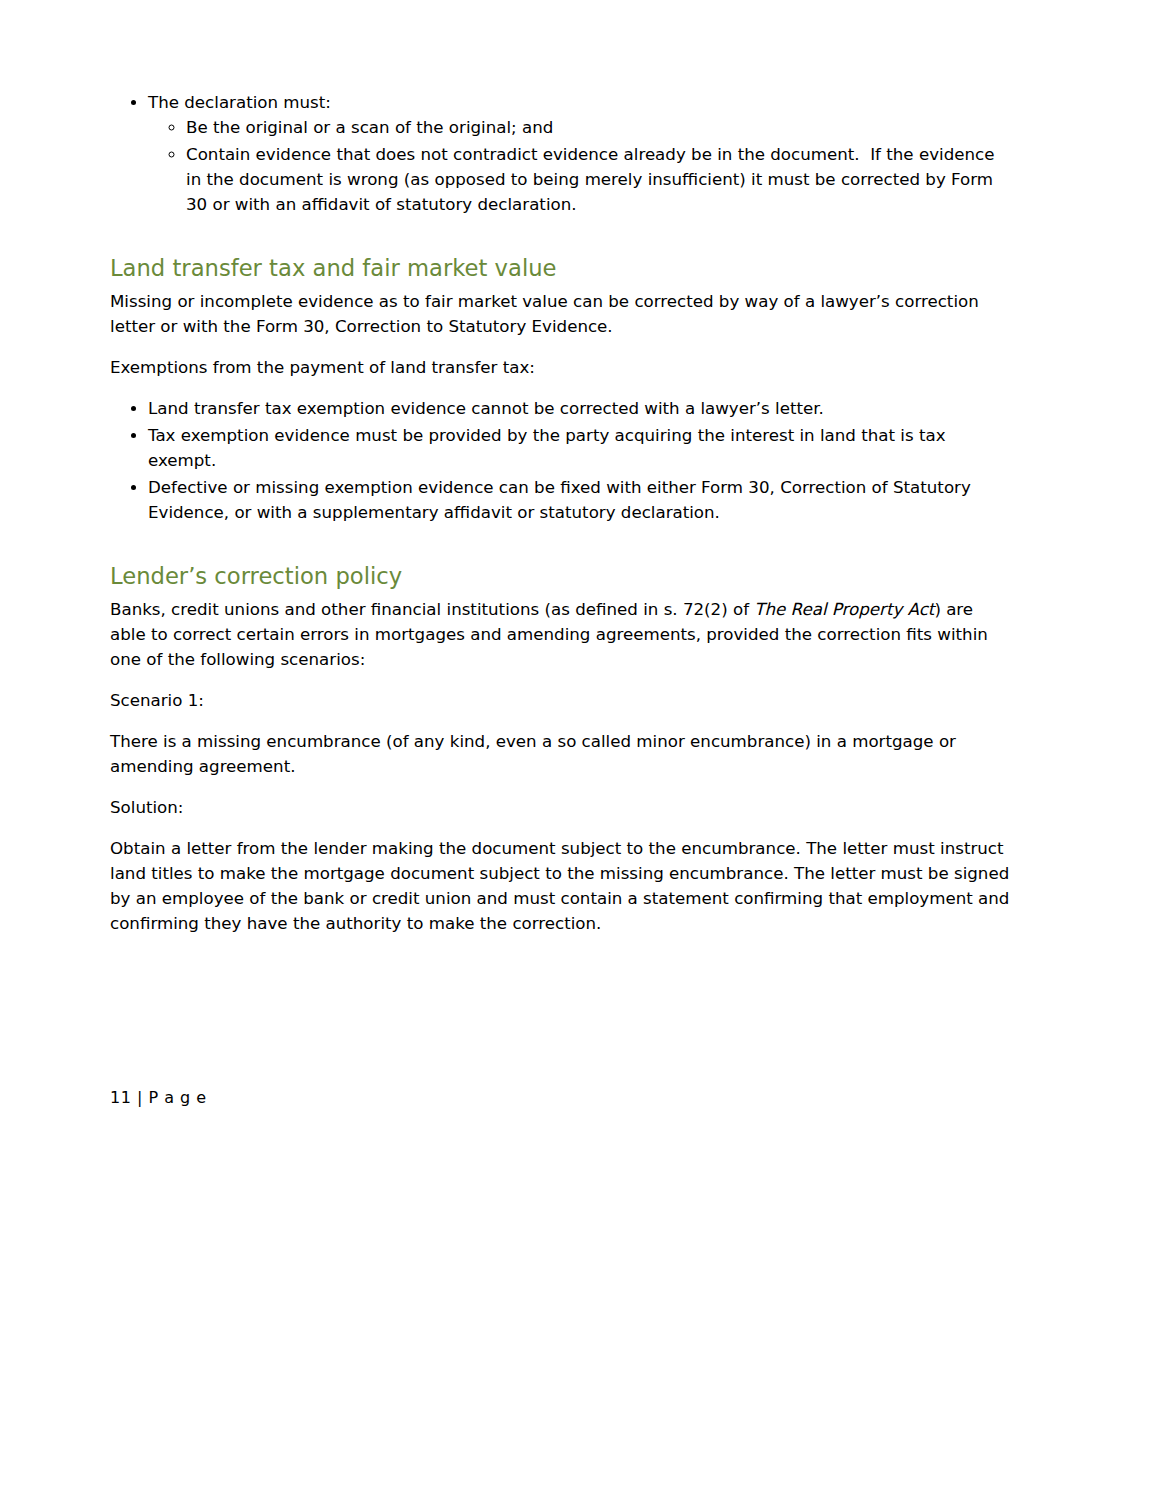The declaration must:
Be the original or a scan of the original; and
Contain evidence that does not contradict evidence already be in the document. If the evidence in the document is wrong (as opposed to being merely insufficient) it must be corrected by Form 30 or with an affidavit of statutory declaration.
Land transfer tax and fair market value
Missing or incomplete evidence as to fair market value can be corrected by way of a lawyer’s correction letter or with the Form 30, Correction to Statutory Evidence.
Exemptions from the payment of land transfer tax:
Land transfer tax exemption evidence cannot be corrected with a lawyer’s letter.
Tax exemption evidence must be provided by the party acquiring the interest in land that is tax exempt.
Defective or missing exemption evidence can be fixed with either Form 30, Correction of Statutory Evidence, or with a supplementary affidavit or statutory declaration.
Lender’s correction policy
Banks, credit unions and other financial institutions (as defined in s. 72(2) of The Real Property Act) are able to correct certain errors in mortgages and amending agreements, provided the correction fits within one of the following scenarios:
Scenario 1:
There is a missing encumbrance (of any kind, even a so called minor encumbrance) in a mortgage or amending agreement.
Solution:
Obtain a letter from the lender making the document subject to the encumbrance. The letter must instruct land titles to make the mortgage document subject to the missing encumbrance. The letter must be signed by an employee of the bank or credit union and must contain a statement confirming that employment and confirming they have the authority to make the correction.
11 | P a g e